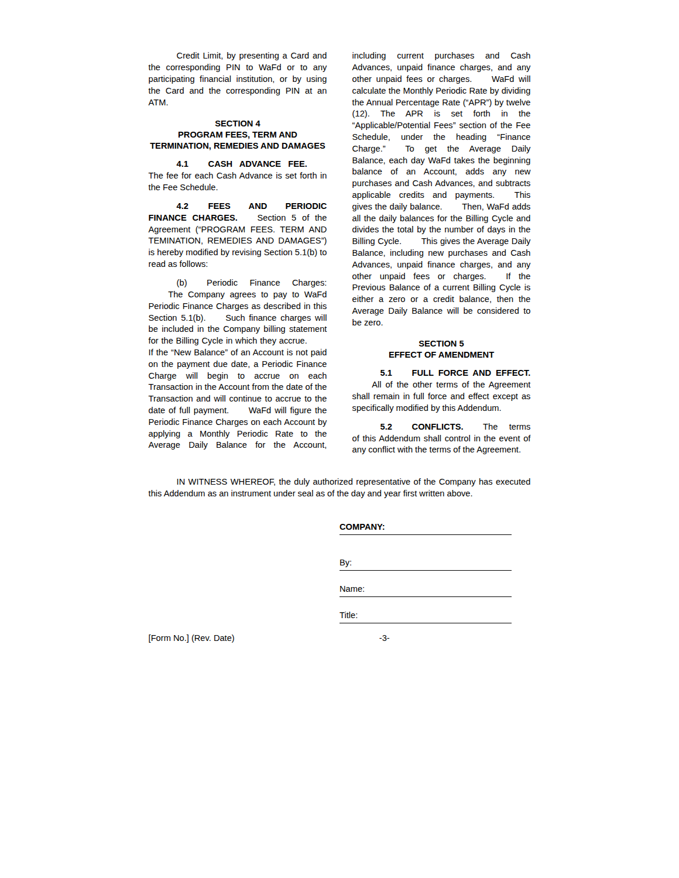Credit Limit, by presenting a Card and the corresponding PIN to WaFd or to any participating financial institution, or by using the Card and the corresponding PIN at an ATM.
SECTION 4 PROGRAM FEES, TERM AND TERMINATION, REMEDIES AND DAMAGES
4.1 CASH ADVANCE FEE. The fee for each Cash Advance is set forth in the Fee Schedule.
4.2 FEES AND PERIODIC FINANCE CHARGES. Section 5 of the Agreement (“PROGRAM FEES. TERM AND TEMINATION, REMEDIES AND DAMAGES”) is hereby modified by revising Section 5.1(b) to read as follows:
(b) Periodic Finance Charges: The Company agrees to pay to WaFd Periodic Finance Charges as described in this Section 5.1(b). Such finance charges will be included in the Company billing statement for the Billing Cycle in which they accrue. If the “New Balance” of an Account is not paid on the payment due date, a Periodic Finance Charge will begin to accrue on each Transaction in the Account from the date of the Transaction and will continue to accrue to the date of full payment. WaFd will figure the Periodic Finance Charges on each Account by applying a Monthly Periodic Rate to the Average Daily Balance for the Account, including current purchases and Cash Advances, unpaid finance charges, and any other unpaid fees or charges. WaFd will calculate the Monthly Periodic Rate by dividing the Annual Percentage Rate (“APR”) by twelve (12). The APR is set forth in the “Applicable/Potential Fees” section of the Fee Schedule, under the heading “Finance Charge.” To get the Average Daily Balance, each day WaFd takes the beginning balance of an Account, adds any new purchases and Cash Advances, and subtracts applicable credits and payments. This gives the daily balance. Then, WaFd adds all the daily balances for the Billing Cycle and divides the total by the number of days in the Billing Cycle. This gives the Average Daily Balance, including new purchases and Cash Advances, unpaid finance charges, and any other unpaid fees or charges. If the Previous Balance of a current Billing Cycle is either a zero or a credit balance, then the Average Daily Balance will be considered to be zero.
SECTION 5 EFFECT OF AMENDMENT
5.1 FULL FORCE AND EFFECT. All of the other terms of the Agreement shall remain in full force and effect except as specifically modified by this Addendum.
5.2 CONFLICTS. The terms of this Addendum shall control in the event of any conflict with the terms of the Agreement.
IN WITNESS WHEREOF, the duly authorized representative of the Company has executed this Addendum as an instrument under seal as of the day and year first written above.
COMPANY: By: Name: Title:
[Form No.] (Rev. Date)
-3-